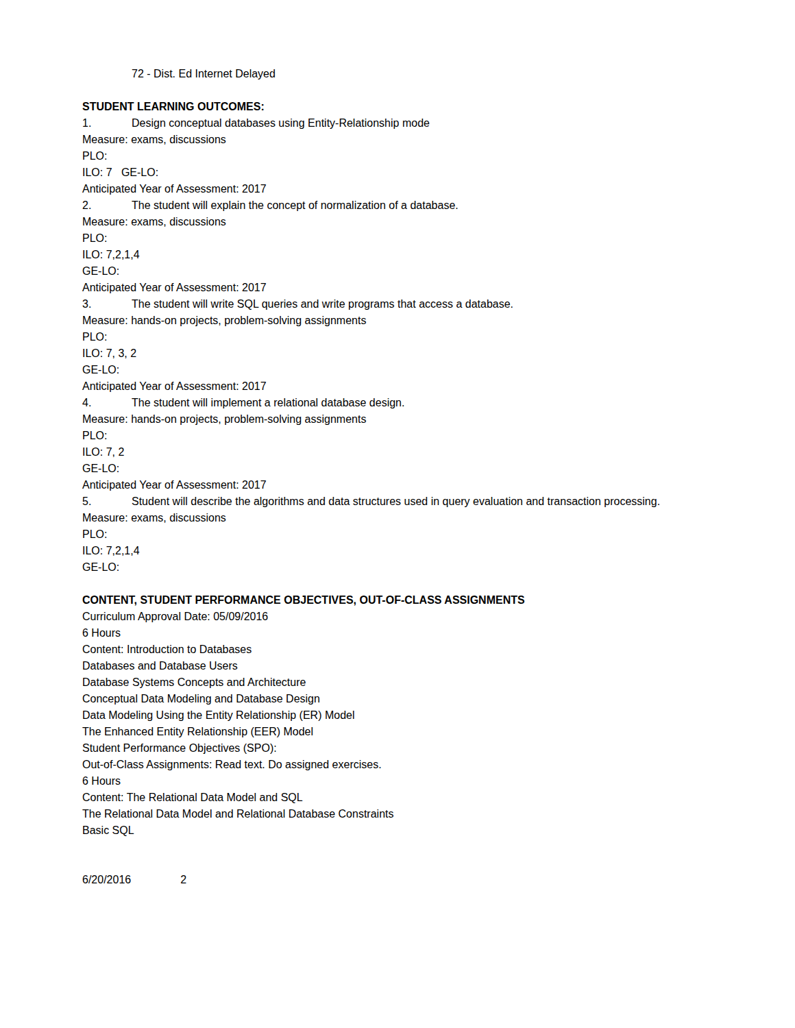72 - Dist. Ed Internet Delayed
Student Learning Outcomes:
1. Design conceptual databases using Entity-Relationship mode
Measure: exams, discussions
PLO:
ILO: 7 GE-LO:
Anticipated Year of Assessment: 2017
2. The student will explain the concept of normalization of a database.
Measure: exams, discussions
PLO:
ILO: 7,2,1,4
GE-LO:
Anticipated Year of Assessment: 2017
3. The student will write SQL queries and write programs that access a database.
Measure: hands-on projects, problem-solving assignments
PLO:
ILO: 7, 3, 2
GE-LO:
Anticipated Year of Assessment: 2017
4. The student will implement a relational database design.
Measure: hands-on projects, problem-solving assignments
PLO:
ILO: 7, 2
GE-LO:
Anticipated Year of Assessment: 2017
5. Student will describe the algorithms and data structures used in query evaluation and transaction processing.
Measure: exams, discussions
PLO:
ILO: 7,2,1,4
GE-LO:
Content, Student Performance Objectives, Out-of-Class Assignments
Curriculum Approval Date: 05/09/2016
6 Hours
Content: Introduction to Databases
Databases and Database Users
Database Systems Concepts and Architecture
Conceptual Data Modeling and Database Design
Data Modeling Using the Entity Relationship (ER) Model
The Enhanced Entity Relationship (EER) Model
Student Performance Objectives (SPO):
Out-of-Class Assignments: Read text. Do assigned exercises.
6 Hours
Content: The Relational Data Model and SQL
The Relational Data Model and Relational Database Constraints
Basic SQL
6/20/2016 2